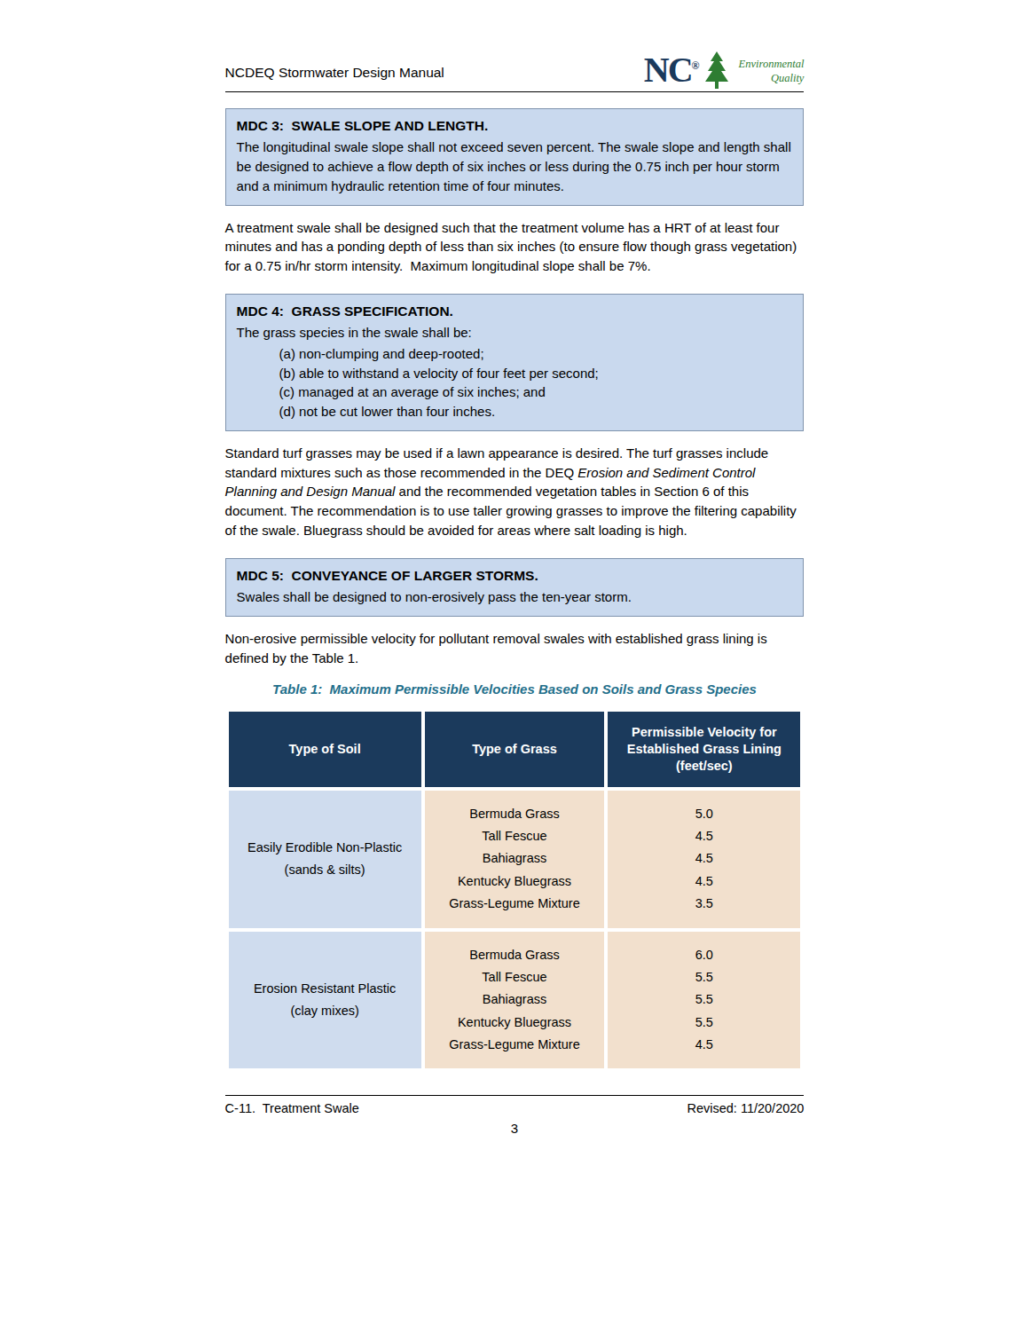NCDEQ Stormwater Design Manual
NC® Environmental
Quality
MDC 3: SWALE SLOPE AND LENGTH.
The longitudinal swale slope shall not exceed seven percent. The swale slope and length shall be designed to achieve a flow depth of six inches or less during the 0.75 inch per hour storm and a minimum hydraulic retention time of four minutes.
A treatment swale shall be designed such that the treatment volume has a HRT of at least four minutes and has a ponding depth of less than six inches (to ensure flow though grass vegetation) for a 0.75 in/hr storm intensity. Maximum longitudinal slope shall be 7%.
MDC 4: GRASS SPECIFICATION.
The grass species in the swale shall be:
(a) non-clumping and deep-rooted;
(b) able to withstand a velocity of four feet per second;
(c) managed at an average of six inches; and
(d) not be cut lower than four inches.
Standard turf grasses may be used if a lawn appearance is desired. The turf grasses include standard mixtures such as those recommended in the DEQ Erosion and Sediment Control Planning and Design Manual and the recommended vegetation tables in Section 6 of this document. The recommendation is to use taller growing grasses to improve the filtering capability of the swale. Bluegrass should be avoided for areas where salt loading is high.
MDC 5: CONVEYANCE OF LARGER STORMS.
Swales shall be designed to non-erosively pass the ten-year storm.
Non-erosive permissible velocity for pollutant removal swales with established grass lining is defined by the Table 1.
Table 1: Maximum Permissible Velocities Based on Soils and Grass Species
| Type of Soil | Type of Grass | Permissible Velocity for Established Grass Lining (feet/sec) |
| --- | --- | --- |
| Easily Erodible Non-Plastic (sands & silts) | Bermuda Grass Tall Fescue Bahiagrass Kentucky Bluegrass Grass-Legume Mixture | 5.0 4.5 4.5 4.5 3.5 |
| Erosion Resistant Plastic (clay mixes) | Bermuda Grass Tall Fescue Bahiagrass Kentucky Bluegrass Grass-Legume Mixture | 6.0 5.5 5.5 5.5 4.5 |
C-11. Treatment Swale Revised: 11/20/2020
3